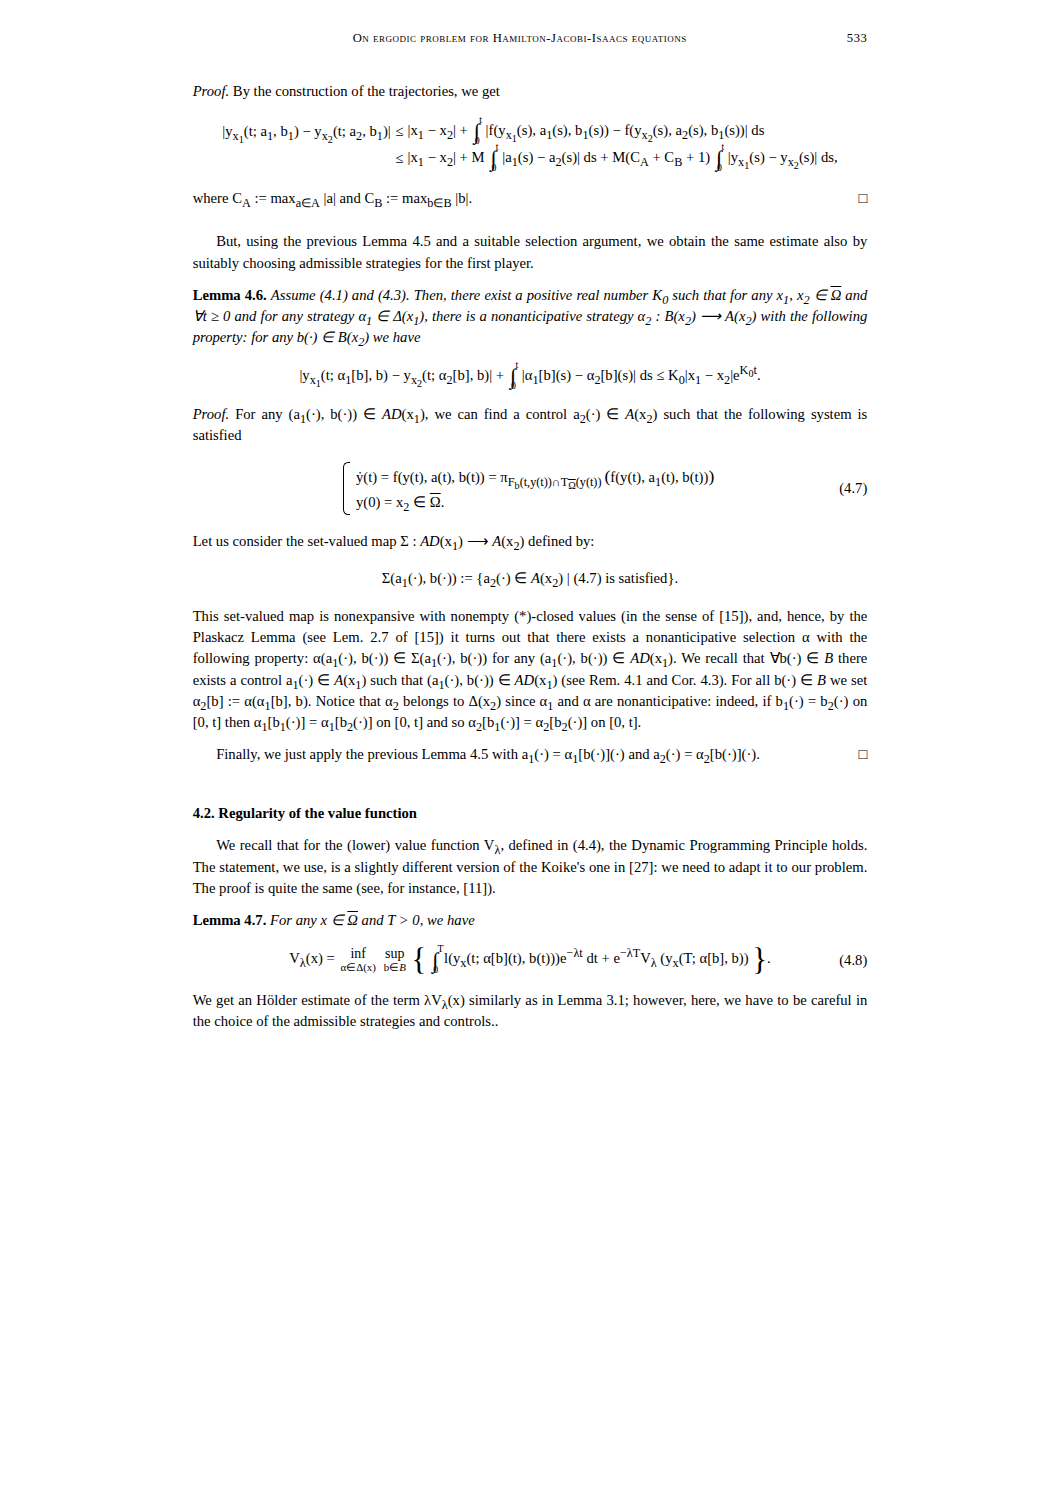On ergodic problem for Hamilton-Jacobi-Isaacs equations 533
Proof. By the construction of the trajectories, we get
| /y x 1 (t; a 1 , b 1 ) − y x 2 (t; a 2 , b 1 )/ | ≤ | /x 1 − x 2 / + ∫ t 0 /f(y x 1 (s), a 1 (s), b 1 (s)) − f(y x 2 (s), a 2 (s), b 1 (s))/ ds |
| | ≤ | /x 1 − x 2 / + M ∫ t 0 /a 1 (s) − a 2 (s)/ ds + M(C A + C B + 1) ∫ t 0 /y x 1 (s) − y x 2 (s)/ ds, |
where CA := maxa∈A |a| and CB := maxb∈B |b|. □
But, using the previous Lemma 4.5 and a suitable selection argument, we obtain the same estimate also by suitably choosing admissible strategies for the first player.
Lemma 4.6. Assume (4.1) and (4.3). Then, there exist a positive real number K0 such that for any x1, x2 ∈ Ω and ∀t ≥ 0 and for any strategy α1 ∈ Δ(x1), there is a nonanticipative strategy α2 : B(x2) ⟶ A(x2) with the following property: for any b(·) ∈ B(x2) we have
|yx1(t; α1[b], b) − yx2(t; α2[b], b)| + ∫t 0 |α1[b](s) − α2[b](s)| ds ≤ K0|x1 − x2|eK0t.
Proof. For any (a1(·), b(·)) ∈ AD(x1), we can find a control a2(·) ∈ A(x2) such that the following system is satisfied
| ẏ(t) = f(y(t), a(t), b(t)) = π F b (t,y(t))∩T Ω (y(t)) ( f(y(t), a 1 (t), b(t)) ) |
| y(0) = x 2 ∈ Ω . |
(4.7)
Let us consider the set-valued map Σ : AD(x1) ⟶ A(x2) defined by:
Σ(a1(·), b(·)) := {a2(·) ∈ A(x2) | (4.7) is satisfied}.
This set-valued map is nonexpansive with nonempty (*)-closed values (in the sense of [15]), and, hence, by the Plaskacz Lemma (see Lem. 2.7 of [15]) it turns out that there exists a nonanticipative selection α with the following property: α(a1(·), b(·)) ∈ Σ(a1(·), b(·)) for any (a1(·), b(·)) ∈ AD(x1). We recall that ∀b(·) ∈ B there exists a control a1(·) ∈ A(x1) such that (a1(·), b(·)) ∈ AD(x1) (see Rem. 4.1 and Cor. 4.3). For all b(·) ∈ B we set α2[b] := α(α1[b], b). Notice that α2 belongs to Δ(x2) since α1 and α are nonanticipative: indeed, if b1(·) = b2(·) on [0, t] then α1[b1(·)] = α1[b2(·)] on [0, t] and so α2[b1(·)] = α2[b2(·)] on [0, t].
Finally, we just apply the previous Lemma 4.5 with a1(·) = α1[b(·)](·) and a2(·) = α2[b(·)](·). □
4.2. Regularity of the value function
We recall that for the (lower) value function Vλ, defined in (4.4), the Dynamic Programming Principle holds. The statement, we use, is a slightly different version of the Koike's one in [27]: we need to adapt it to our problem. The proof is quite the same (see, for instance, [11]).
Lemma 4.7. For any x ∈ Ω and T > 0, we have
Vλ(x) = inf α∈Δ(x) sup b∈B { ∫T 0 l(yx(t; α[b](t), b(t)))e−λt dt + e−λTVλ (yx(T; α[b], b)) }.
(4.8)
We get an Hölder estimate of the term λVλ(x) similarly as in Lemma 3.1; however, here, we have to be careful in the choice of the admissible strategies and controls..